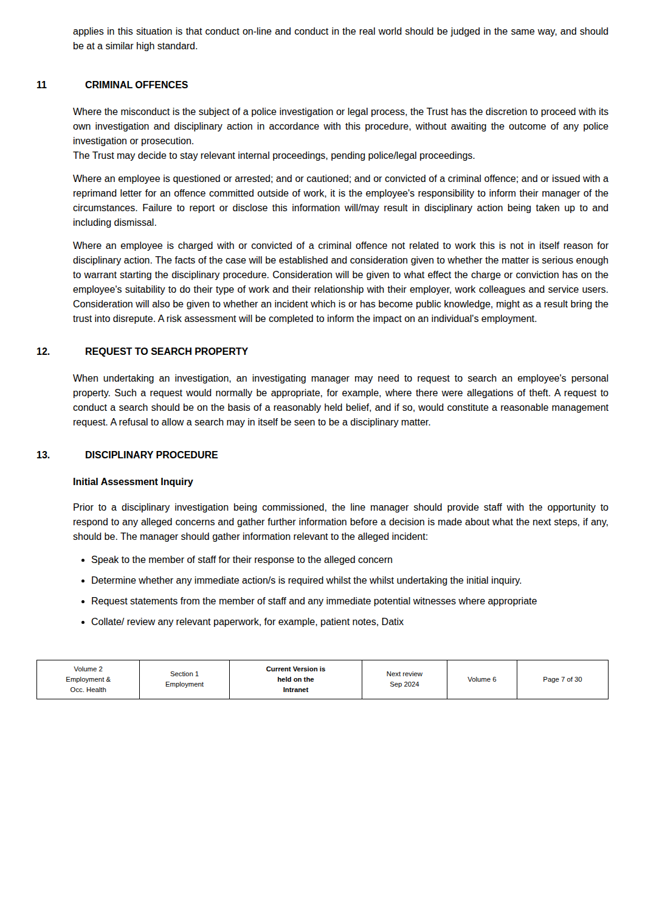applies in this situation is that conduct on-line and conduct in the real world should be judged in the same way, and should be at a similar high standard.
11 CRIMINAL OFFENCES
Where the misconduct is the subject of a police investigation or legal process, the Trust has the discretion to proceed with its own investigation and disciplinary action in accordance with this procedure, without awaiting the outcome of any police investigation or prosecution.
The Trust may decide to stay relevant internal proceedings, pending police/legal proceedings.
Where an employee is questioned or arrested; and or cautioned; and or convicted of a criminal offence; and or issued with a reprimand letter for an offence committed outside of work, it is the employee's responsibility to inform their manager of the circumstances. Failure to report or disclose this information will/may result in disciplinary action being taken up to and including dismissal.
Where an employee is charged with or convicted of a criminal offence not related to work this is not in itself reason for disciplinary action. The facts of the case will be established and consideration given to whether the matter is serious enough to warrant starting the disciplinary procedure. Consideration will be given to what effect the charge or conviction has on the employee's suitability to do their type of work and their relationship with their employer, work colleagues and service users. Consideration will also be given to whether an incident which is or has become public knowledge, might as a result bring the trust into disrepute. A risk assessment will be completed to inform the impact on an individual's employment.
12. REQUEST TO SEARCH PROPERTY
When undertaking an investigation, an investigating manager may need to request to search an employee's personal property. Such a request would normally be appropriate, for example, where there were allegations of theft. A request to conduct a search should be on the basis of a reasonably held belief, and if so, would constitute a reasonable management request. A refusal to allow a search may in itself be seen to be a disciplinary matter.
13. DISCIPLINARY PROCEDURE
Initial Assessment Inquiry
Prior to a disciplinary investigation being commissioned, the line manager should provide staff with the opportunity to respond to any alleged concerns and gather further information before a decision is made about what the next steps, if any, should be. The manager should gather information relevant to the alleged incident:
Speak to the member of staff for their response to the alleged concern
Determine whether any immediate action/s is required whilst the whilst undertaking the initial inquiry.
Request statements from the member of staff and any immediate potential witnesses where appropriate
Collate/ review any relevant paperwork, for example, patient notes, Datix
| Volume 2 Employment & Occ. Health | Section 1 Employment | Current Version is held on the Intranet | Next review Sep 2024 | Volume 6 | Page 7 of 30 |